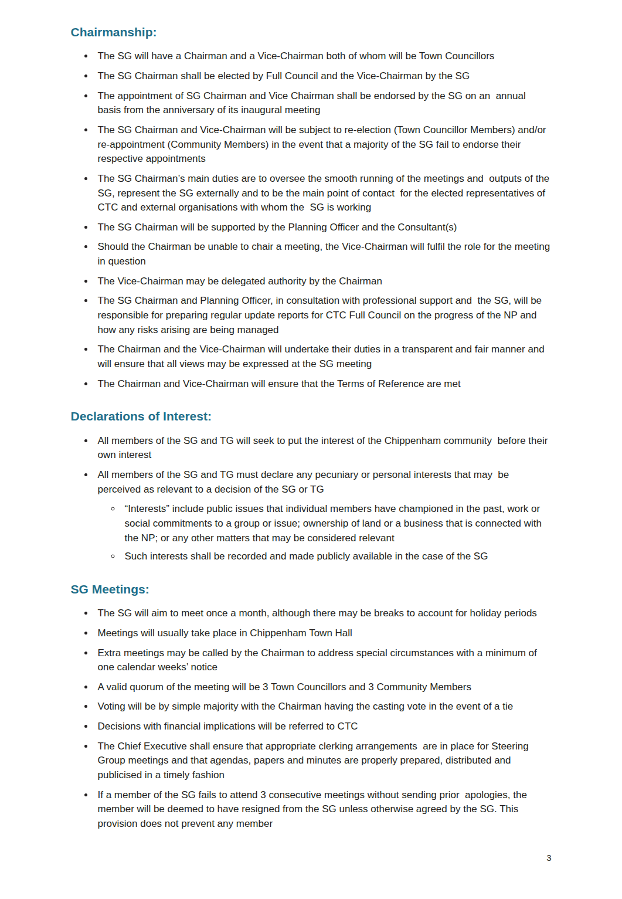Chairmanship:
The SG will have a Chairman and a Vice-Chairman both of whom will be Town Councillors
The SG Chairman shall be elected by Full Council and the Vice-Chairman by the SG
The appointment of SG Chairman and Vice Chairman shall be endorsed by the SG on an annual basis from the anniversary of its inaugural meeting
The SG Chairman and Vice-Chairman will be subject to re-election (Town Councillor Members) and/or re-appointment (Community Members) in the event that a majority of the SG fail to endorse their respective appointments
The SG Chairman’s main duties are to oversee the smooth running of the meetings and outputs of the SG, represent the SG externally and to be the main point of contact for the elected representatives of CTC and external organisations with whom the SG is working
The SG Chairman will be supported by the Planning Officer and the Consultant(s)
Should the Chairman be unable to chair a meeting, the Vice-Chairman will fulfil the role for the meeting in question
The Vice-Chairman may be delegated authority by the Chairman
The SG Chairman and Planning Officer, in consultation with professional support and the SG, will be responsible for preparing regular update reports for CTC Full Council on the progress of the NP and how any risks arising are being managed
The Chairman and the Vice-Chairman will undertake their duties in a transparent and fair manner and will ensure that all views may be expressed at the SG meeting
The Chairman and Vice-Chairman will ensure that the Terms of Reference are met
Declarations of Interest:
All members of the SG and TG will seek to put the interest of the Chippenham community before their own interest
All members of the SG and TG must declare any pecuniary or personal interests that may be perceived as relevant to a decision of the SG or TG
“Interests” include public issues that individual members have championed in the past, work or social commitments to a group or issue; ownership of land or a business that is connected with the NP; or any other matters that may be considered relevant
Such interests shall be recorded and made publicly available in the case of the SG
SG Meetings:
The SG will aim to meet once a month, although there may be breaks to account for holiday periods
Meetings will usually take place in Chippenham Town Hall
Extra meetings may be called by the Chairman to address special circumstances with a minimum of one calendar weeks’ notice
A valid quorum of the meeting will be 3 Town Councillors and 3 Community Members
Voting will be by simple majority with the Chairman having the casting vote in the event of a tie
Decisions with financial implications will be referred to CTC
The Chief Executive shall ensure that appropriate clerking arrangements are in place for Steering Group meetings and that agendas, papers and minutes are properly prepared, distributed and publicised in a timely fashion
If a member of the SG fails to attend 3 consecutive meetings without sending prior apologies, the member will be deemed to have resigned from the SG unless otherwise agreed by the SG. This provision does not prevent any member
3